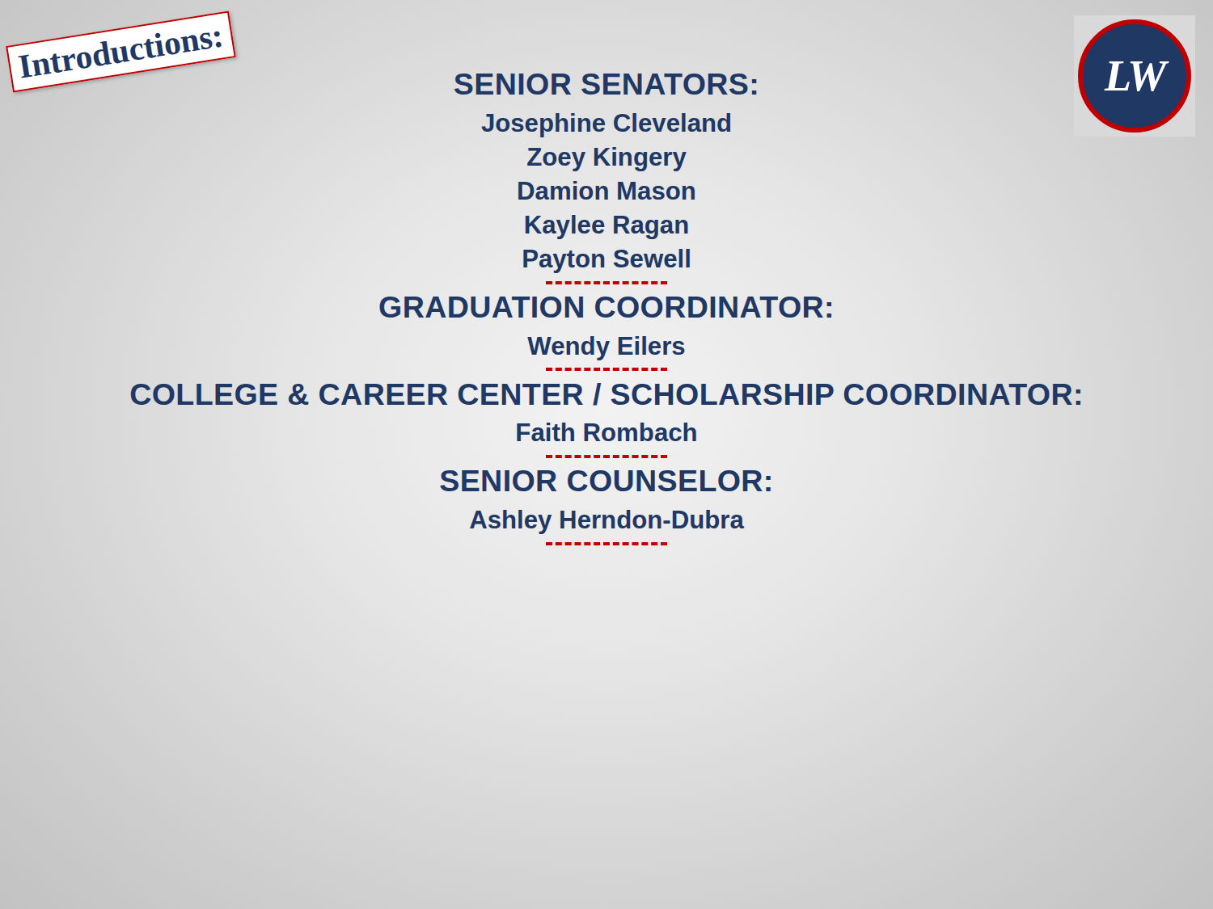Introductions:
LW
Senior Senators:
Josephine Cleveland
Zoey Kingery
Damion Mason
Kaylee Ragan
Payton Sewell
Graduation Coordinator:
Wendy Eilers
College & Career Center / Scholarship Coordinator:
Faith Rombach
Senior Counselor:
Ashley Herndon-Dubra